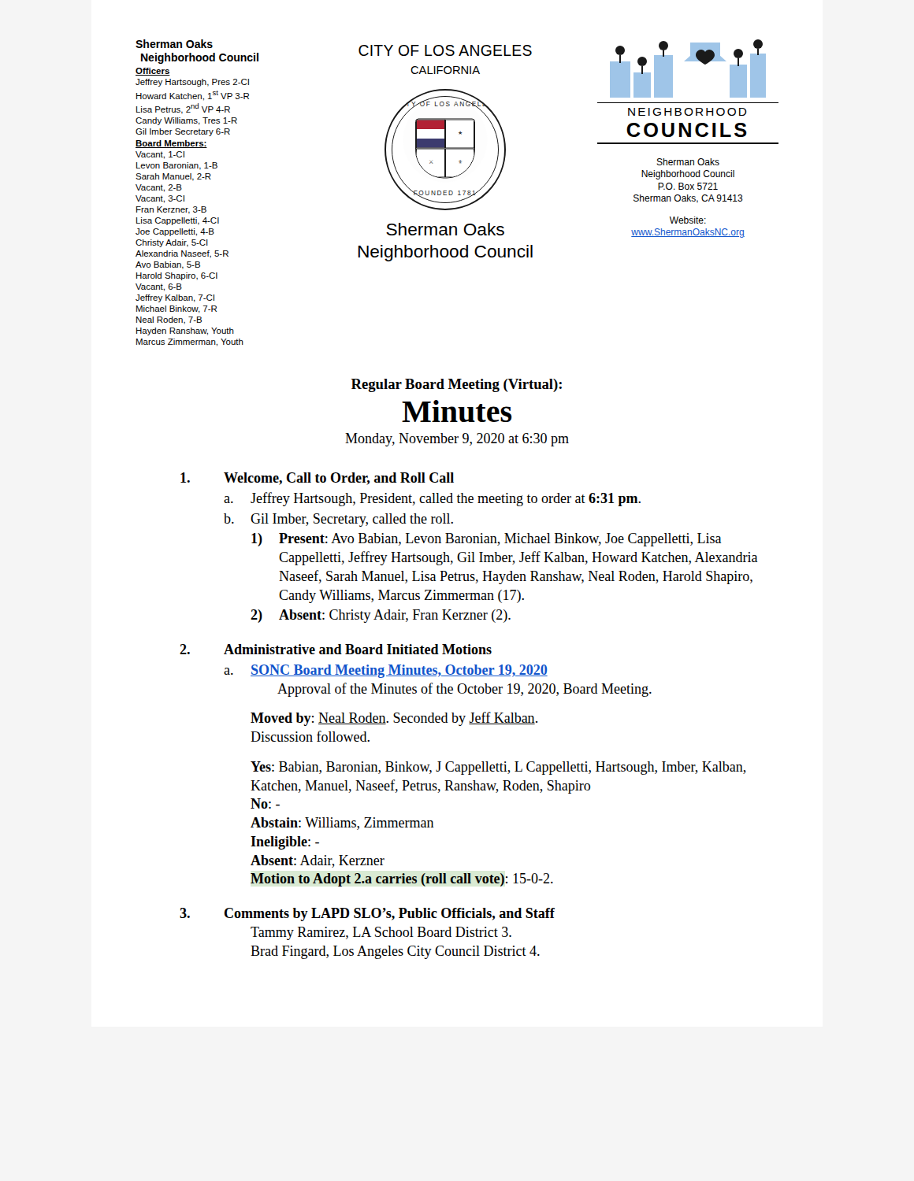Sherman Oaks
Neighborhood Council
Officers
Jeffrey Hartsough, Pres 2-CI
Howard Katchen, 1st VP 3-R
Lisa Petrus, 2nd VP 4-R
Candy Williams, Tres 1-R
Gil Imber Secretary 6-R
Board Members:
Vacant, 1-CI
Levon Baronian, 1-B
Sarah Manuel, 2-R
Vacant, 2-B
Vacant, 3-CI
Fran Kerzner, 3-B
Lisa Cappelletti, 4-CI
Joe Cappelletti, 4-B
Christy Adair, 5-CI
Alexandria Naseef, 5-R
Avo Babian, 5-B
Harold Shapiro, 6-CI
Vacant, 6-B
Jeffrey Kalban, 7-CI
Michael Binkow, 7-R
Neal Roden, 7-B
Hayden Ranshaw, Youth
Marcus Zimmerman, Youth
CITY OF LOS ANGELES
CALIFORNIA
CITY OF LOS ANGELES
★
⚔
⚜
FOUNDED 1781
Sherman Oaks
Neighborhood Council
NEIGHBORHOODCOUNCILS
Sherman Oaks
Neighborhood Council
P.O. Box 5721
Sherman Oaks, CA 91413
Website:
www.ShermanOaksNC.org
Regular Board Meeting (Virtual):
Minutes
Monday, November 9, 2020 at 6:30 pm
Welcome, Call to Order, and Roll Call
Jeffrey Hartsough, President, called the meeting to order at 6:31 pm.
Gil Imber, Secretary, called the roll.
Present: Avo Babian, Levon Baronian, Michael Binkow, Joe Cappelletti, Lisa Cappelletti, Jeffrey Hartsough, Gil Imber, Jeff Kalban, Howard Katchen, Alexandria Naseef, Sarah Manuel, Lisa Petrus, Hayden Ranshaw, Neal Roden, Harold Shapiro, Candy Williams, Marcus Zimmerman (17).
Absent: Christy Adair, Fran Kerzner (2).
Administrative and Board Initiated Motions
SONC Board Meeting Minutes, October 19, 2020
Approval of the Minutes of the October 19, 2020, Board Meeting.
Moved by: Neal Roden. Seconded by Jeff Kalban.
Discussion followed.
Yes: Babian, Baronian, Binkow, J Cappelletti, L Cappelletti, Hartsough, Imber, Kalban, Katchen, Manuel, Naseef, Petrus, Ranshaw, Roden, Shapiro
No: -
Abstain: Williams, Zimmerman
Ineligible: -
Absent: Adair, Kerzner
Motion to Adopt 2.a carries (roll call vote): 15-0-2.
Comments by LAPD SLO’s, Public Officials, and Staff
Tammy Ramirez, LA School Board District 3.
Brad Fingard, Los Angeles City Council District 4.